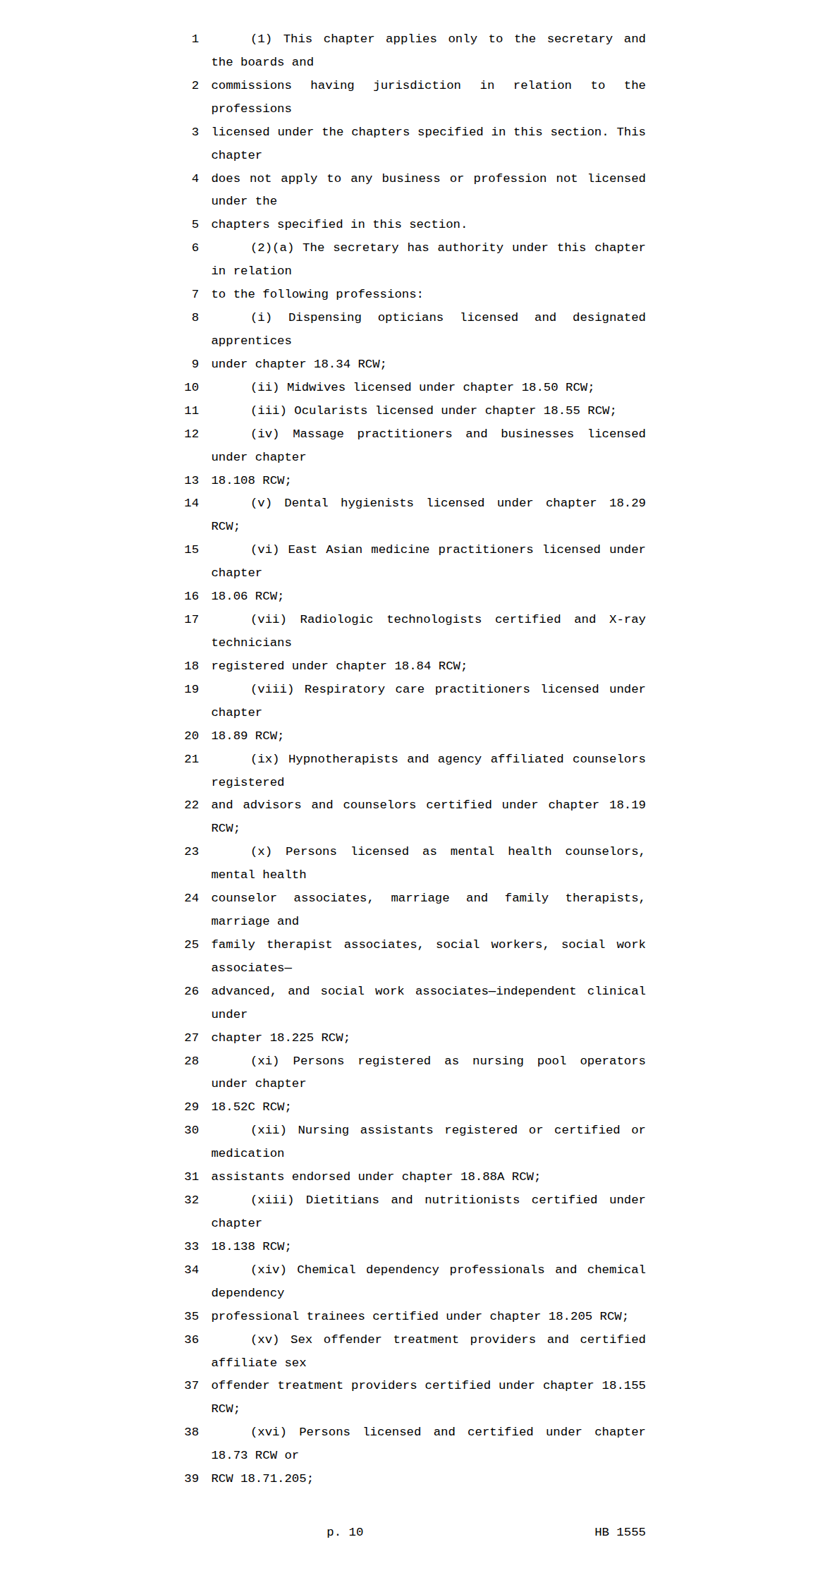(1) This chapter applies only to the secretary and the boards and
commissions having jurisdiction in relation to the professions
licensed under the chapters specified in this section. This chapter
does not apply to any business or profession not licensed under the
chapters specified in this section.
(2)(a) The secretary has authority under this chapter in relation
to the following professions:
(i) Dispensing opticians licensed and designated apprentices
under chapter 18.34 RCW;
(ii) Midwives licensed under chapter 18.50 RCW;
(iii) Ocularists licensed under chapter 18.55 RCW;
(iv) Massage practitioners and businesses licensed under chapter
18.108 RCW;
(v) Dental hygienists licensed under chapter 18.29 RCW;
(vi) East Asian medicine practitioners licensed under chapter
18.06 RCW;
(vii) Radiologic technologists certified and X-ray technicians
registered under chapter 18.84 RCW;
(viii) Respiratory care practitioners licensed under chapter
18.89 RCW;
(ix) Hypnotherapists and agency affiliated counselors registered
and advisors and counselors certified under chapter 18.19 RCW;
(x) Persons licensed as mental health counselors, mental health
counselor associates, marriage and family therapists, marriage and
family therapist associates, social workers, social work associates—
advanced, and social work associates—independent clinical under
chapter 18.225 RCW;
(xi) Persons registered as nursing pool operators under chapter
18.52C RCW;
(xii) Nursing assistants registered or certified or medication
assistants endorsed under chapter 18.88A RCW;
(xiii) Dietitians and nutritionists certified under chapter
18.138 RCW;
(xiv) Chemical dependency professionals and chemical dependency
professional trainees certified under chapter 18.205 RCW;
(xv) Sex offender treatment providers and certified affiliate sex
offender treatment providers certified under chapter 18.155 RCW;
(xvi) Persons licensed and certified under chapter 18.73 RCW or
RCW 18.71.205;
p. 10 HB 1555